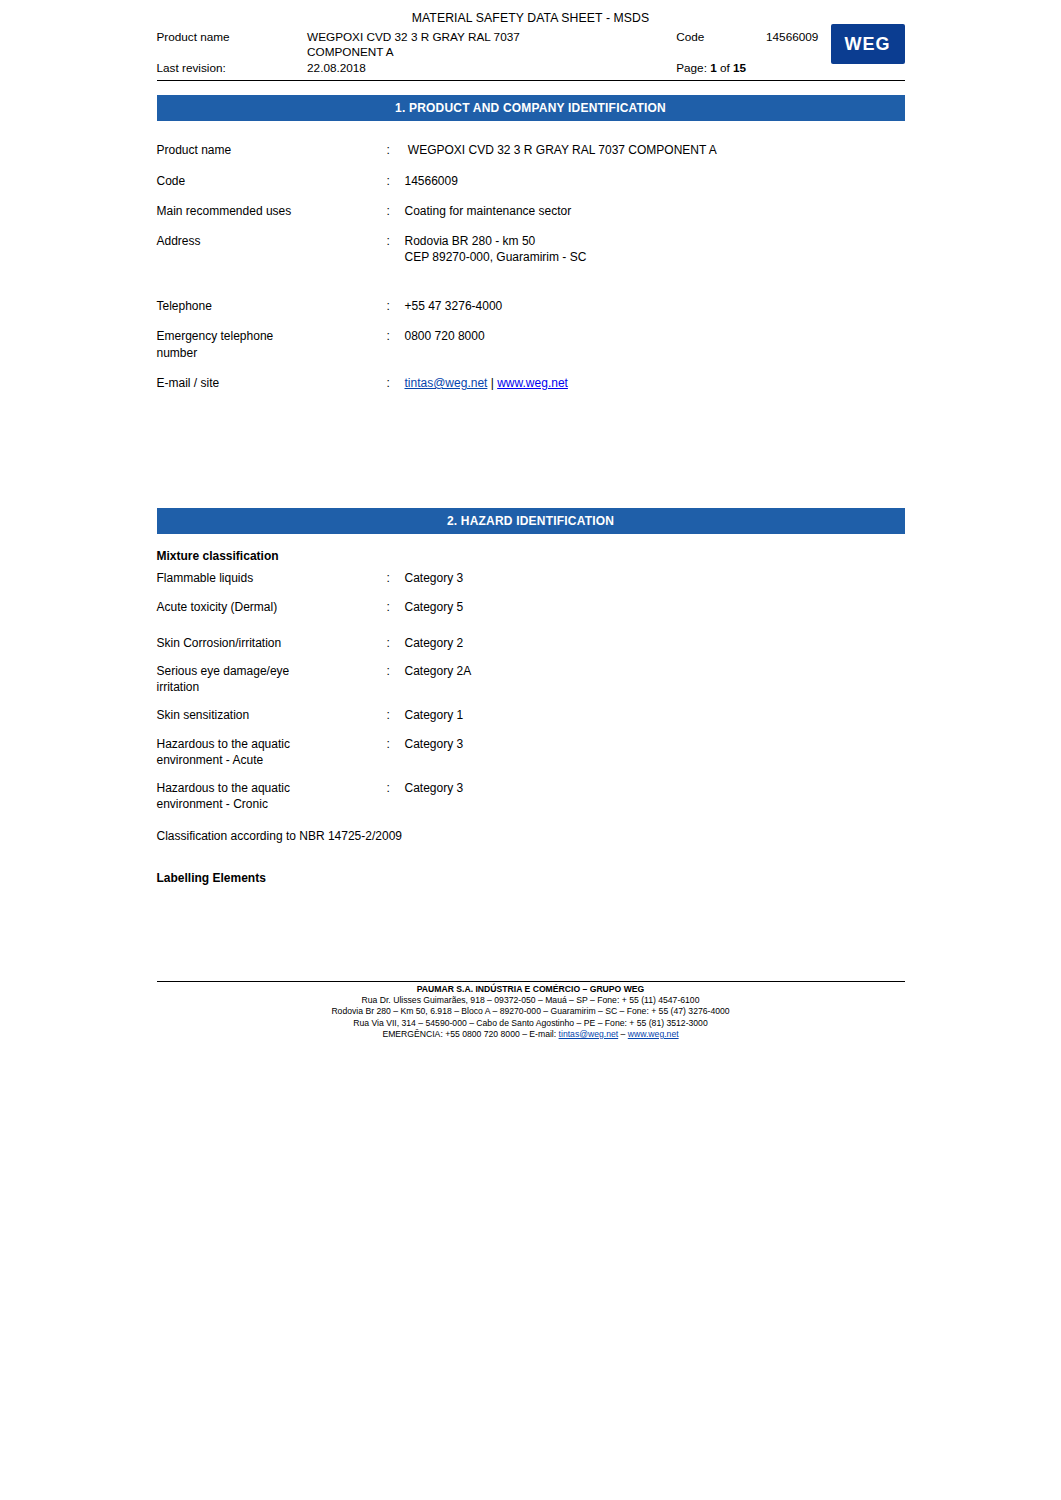WEG
MATERIAL SAFETY DATA SHEET - MSDS
| Product name | WEGPOXI CVD 32 3 R GRAY RAL 7037 COMPONENT A | Code | 14566009 |
| Last revision: | 22.08.2018 | Page: 1 of 15 |
1. PRODUCT AND COMPANY IDENTIFICATION
| Product name | : | WEGPOXI CVD 32 3 R GRAY RAL 7037 COMPONENT A |
| Code | : | 14566009 |
| Main recommended uses | : | Coating for maintenance sector |
| Address | : | Rodovia BR 280 - km 50 CEP 89270-000, Guaramirim - SC |
| Telephone | : | +55 47 3276-4000 |
| Emergency telephone number | : | 0800 720 8000 |
| E-mail / site | : | tintas@weg.net / www.weg.net |
2. HAZARD IDENTIFICATION
Mixture classification
| Flammable liquids | : | Category 3 |
| Acute toxicity (Dermal) | : | Category 5 |
| Skin Corrosion/irritation | : | Category 2 |
| Serious eye damage/eye irritation | : | Category 2A |
| Skin sensitization | : | Category 1 |
| Hazardous to the aquatic environment - Acute | : | Category 3 |
| Hazardous to the aquatic environment - Cronic | : | Category 3 |
Classification according to NBR 14725-2/2009
Labelling Elements
PAUMAR S.A. INDÚSTRIA E COMÉRCIO – GRUPO WEG
Rua Dr. Ulisses Guimarães, 918 – 09372-050 – Mauá – SP – Fone: + 55 (11) 4547-6100
Rodovia Br 280 – Km 50, 6.918 – Bloco A – 89270-000 – Guaramirim – SC – Fone: + 55 (47) 3276-4000
Rua Via VII, 314 – 54590-000 – Cabo de Santo Agostinho – PE – Fone: + 55 (81) 3512-3000
EMERGÊNCIA: +55 0800 720 8000 – E-mail: tintas@weg.net – www.weg.net